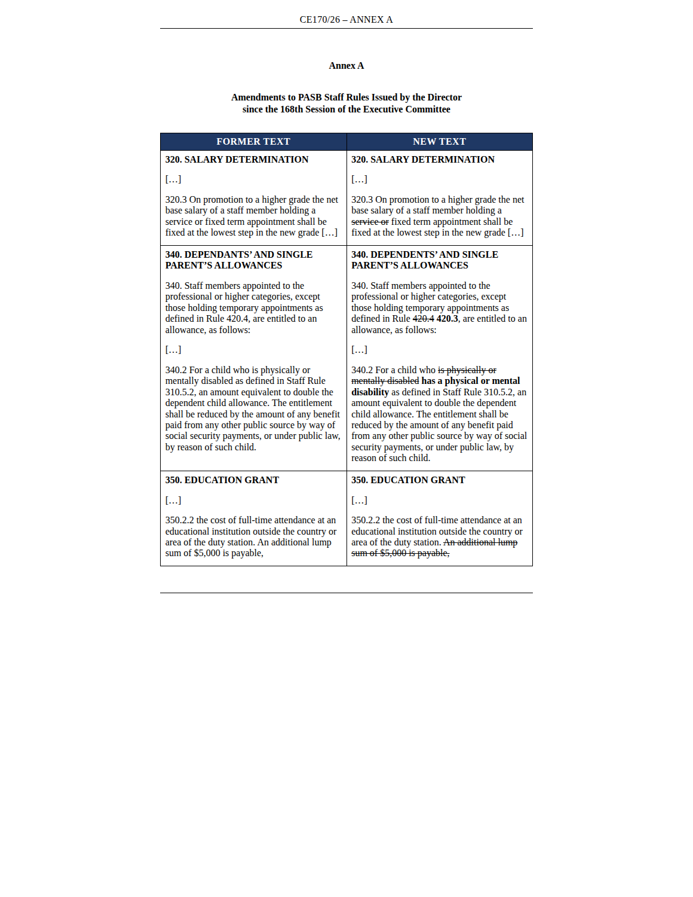CE170/26 – ANNEX A
Annex A
Amendments to PASB Staff Rules Issued by the Director
since the 168th Session of the Executive Committee
| FORMER TEXT | NEW TEXT |
| --- | --- |
| 320. SALARY DETERMINATION […] 320.3 On promotion to a higher grade the net base salary of a staff member holding a service or fixed term appointment shall be fixed at the lowest step in the new grade […] | 320. SALARY DETERMINATION […] 320.3 On promotion to a higher grade the net base salary of a staff member holding a service or fixed term appointment shall be fixed at the lowest step in the new grade […] |
| 340. DEPENDANTS’ AND SINGLE PARENT’S ALLOWANCES 340. Staff members appointed to the professional or higher categories, except those holding temporary appointments as defined in Rule 420.4, are entitled to an allowance, as follows: […] 340.2 For a child who is physically or mentally disabled as defined in Staff Rule 310.5.2, an amount equivalent to double the dependent child allowance. The entitlement shall be reduced by the amount of any benefit paid from any other public source by way of social security payments, or under public law, by reason of such child. | 340. DEPENDENTS’ AND SINGLE PARENT’S ALLOWANCES 340. Staff members appointed to the professional or higher categories, except those holding temporary appointments as defined in Rule 420.4 420.3 , are entitled to an allowance, as follows: […] 340.2 For a child who is physically or mentally disabled has a physical or mental disability as defined in Staff Rule 310.5.2, an amount equivalent to double the dependent child allowance. The entitlement shall be reduced by the amount of any benefit paid from any other public source by way of social security payments, or under public law, by reason of such child. |
| 350. EDUCATION GRANT […] 350.2.2 the cost of full-time attendance at an educational institution outside the country or area of the duty station. An additional lump sum of $5,000 is payable, | 350. EDUCATION GRANT […] 350.2.2 the cost of full-time attendance at an educational institution outside the country or area of the duty station. An additional lump sum of $5,000 is payable, |